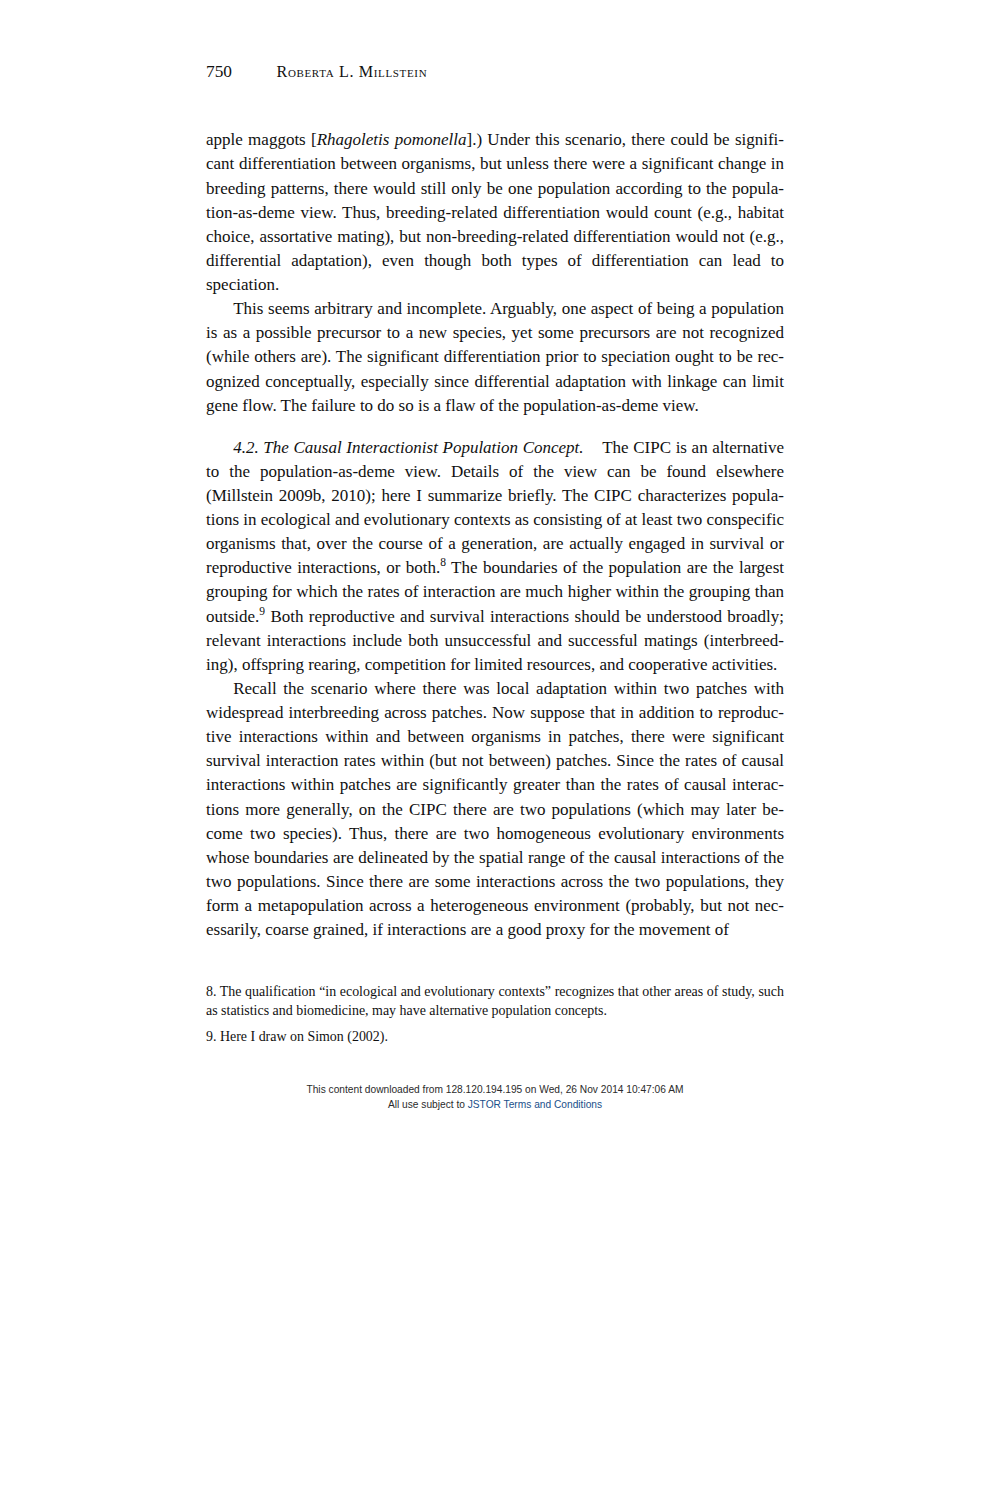750 Roberta L. Millstein
apple maggots [Rhagoletis pomonella].) Under this scenario, there could be significant differentiation between organisms, but unless there were a significant change in breeding patterns, there would still only be one population according to the population-as-deme view. Thus, breeding-related differentiation would count (e.g., habitat choice, assortative mating), but non-breeding-related differentiation would not (e.g., differential adaptation), even though both types of differentiation can lead to speciation.
This seems arbitrary and incomplete. Arguably, one aspect of being a population is as a possible precursor to a new species, yet some precursors are not recognized (while others are). The significant differentiation prior to speciation ought to be recognized conceptually, especially since differential adaptation with linkage can limit gene flow. The failure to do so is a flaw of the population-as-deme view.
4.2. The Causal Interactionist Population Concept. The CIPC is an alternative to the population-as-deme view. Details of the view can be found elsewhere (Millstein 2009b, 2010); here I summarize briefly. The CIPC characterizes populations in ecological and evolutionary contexts as consisting of at least two conspecific organisms that, over the course of a generation, are actually engaged in survival or reproductive interactions, or both.8 The boundaries of the population are the largest grouping for which the rates of interaction are much higher within the grouping than outside.9 Both reproductive and survival interactions should be understood broadly; relevant interactions include both unsuccessful and successful matings (interbreeding), offspring rearing, competition for limited resources, and cooperative activities.
Recall the scenario where there was local adaptation within two patches with widespread interbreeding across patches. Now suppose that in addition to reproductive interactions within and between organisms in patches, there were significant survival interaction rates within (but not between) patches. Since the rates of causal interactions within patches are significantly greater than the rates of causal interactions more generally, on the CIPC there are two populations (which may later become two species). Thus, there are two homogeneous evolutionary environments whose boundaries are delineated by the spatial range of the causal interactions of the two populations. Since there are some interactions across the two populations, they form a metapopulation across a heterogeneous environment (probably, but not necessarily, coarse grained, if interactions are a good proxy for the movement of
8. The qualification “in ecological and evolutionary contexts” recognizes that other areas of study, such as statistics and biomedicine, may have alternative population concepts.
9. Here I draw on Simon (2002).
This content downloaded from 128.120.194.195 on Wed, 26 Nov 2014 10:47:06 AM
All use subject to JSTOR Terms and Conditions